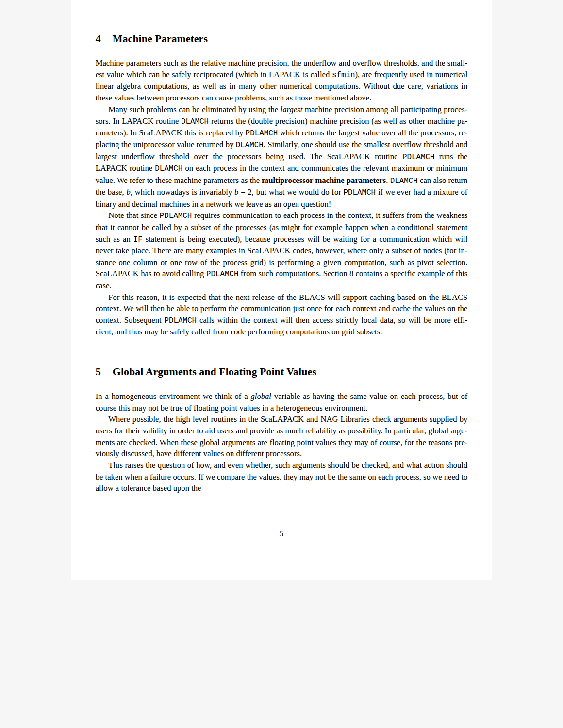4 Machine Parameters
Machine parameters such as the relative machine precision, the underflow and overflow thresholds, and the smallest value which can be safely reciprocated (which in LAPACK is called sfmin), are frequently used in numerical linear algebra computations, as well as in many other numerical computations. Without due care, variations in these values between processors can cause problems, such as those mentioned above.
Many such problems can be eliminated by using the largest machine precision among all participating processors. In LAPACK routine DLAMCH returns the (double precision) machine precision (as well as other machine parameters). In ScaLAPACK this is replaced by PDLAMCH which returns the largest value over all the processors, replacing the uniprocessor value returned by DLAMCH. Similarly, one should use the smallest overflow threshold and largest underflow threshold over the processors being used. The ScaLAPACK routine PDLAMCH runs the LAPACK routine DLAMCH on each process in the context and communicates the relevant maximum or minimum value. We refer to these machine parameters as the multiprocessor machine parameters. DLAMCH can also return the base, b, which nowadays is invariably b = 2, but what we would do for PDLAMCH if we ever had a mixture of binary and decimal machines in a network we leave as an open question!
Note that since PDLAMCH requires communication to each process in the context, it suffers from the weakness that it cannot be called by a subset of the processes (as might for example happen when a conditional statement such as an IF statement is being executed), because processes will be waiting for a communication which will never take place. There are many examples in ScaLAPACK codes, however, where only a subset of nodes (for instance one column or one row of the process grid) is performing a given computation, such as pivot selection. ScaLAPACK has to avoid calling PDLAMCH from such computations. Section 8 contains a specific example of this case.
For this reason, it is expected that the next release of the BLACS will support caching based on the BLACS context. We will then be able to perform the communication just once for each context and cache the values on the context. Subsequent PDLAMCH calls within the context will then access strictly local data, so will be more efficient, and thus may be safely called from code performing computations on grid subsets.
5 Global Arguments and Floating Point Values
In a homogeneous environment we think of a global variable as having the same value on each process, but of course this may not be true of floating point values in a heterogeneous environment.
Where possible, the high level routines in the ScaLAPACK and NAG Libraries check arguments supplied by users for their validity in order to aid users and provide as much reliability as possibility. In particular, global arguments are checked. When these global arguments are floating point values they may of course, for the reasons previously discussed, have different values on different processors.
This raises the question of how, and even whether, such arguments should be checked, and what action should be taken when a failure occurs. If we compare the values, they may not be the same on each process, so we need to allow a tolerance based upon the
5